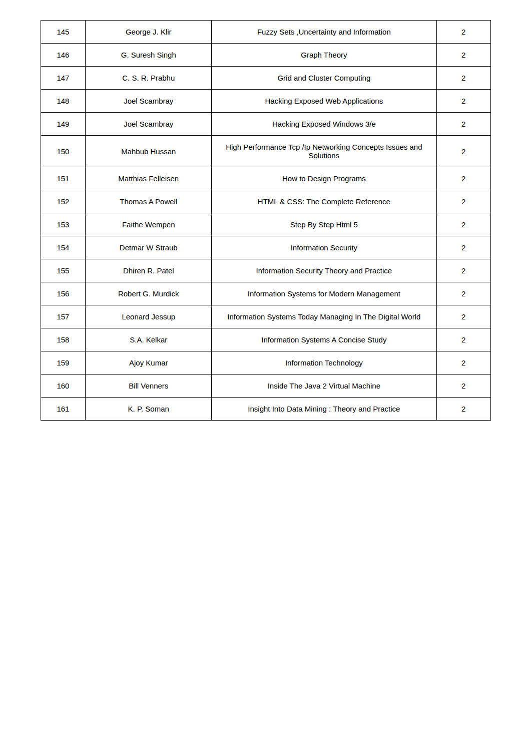| 145 | George J. Klir | Fuzzy Sets ,Uncertainty and Information | 2 |
| 146 | G. Suresh Singh | Graph Theory | 2 |
| 147 | C. S. R. Prabhu | Grid and Cluster Computing | 2 |
| 148 | Joel Scambray | Hacking Exposed Web Applications | 2 |
| 149 | Joel Scambray | Hacking Exposed Windows 3/e | 2 |
| 150 | Mahbub Hussan | High Performance Tcp /Ip Networking Concepts Issues and Solutions | 2 |
| 151 | Matthias Felleisen | How to Design Programs | 2 |
| 152 | Thomas A Powell | HTML & CSS: The Complete Reference | 2 |
| 153 | Faithe Wempen | Step By Step Html 5 | 2 |
| 154 | Detmar W Straub | Information Security | 2 |
| 155 | Dhiren R. Patel | Information Security Theory and Practice | 2 |
| 156 | Robert G. Murdick | Information Systems for Modern Management | 2 |
| 157 | Leonard Jessup | Information Systems Today Managing In The Digital World | 2 |
| 158 | S.A. Kelkar | Information Systems A Concise Study | 2 |
| 159 | Ajoy Kumar | Information Technology | 2 |
| 160 | Bill Venners | Inside The Java 2 Virtual Machine | 2 |
| 161 | K. P. Soman | Insight Into Data Mining : Theory and Practice | 2 |